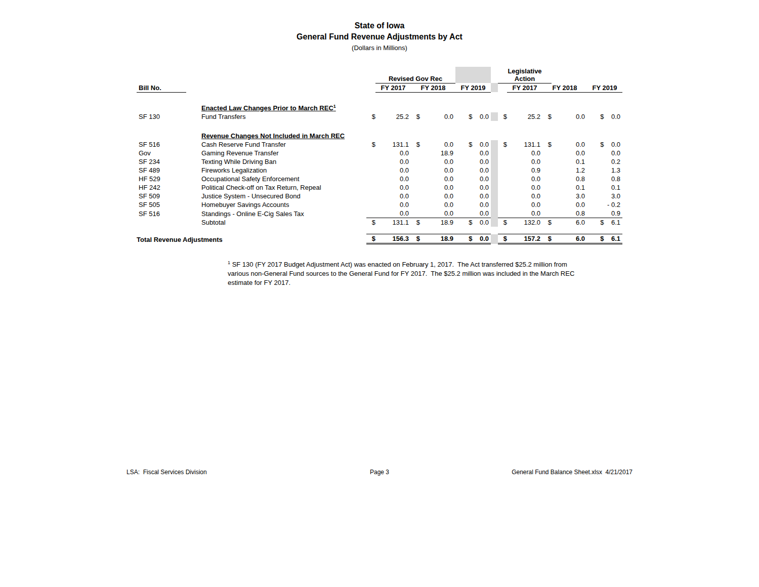State of Iowa
General Fund Revenue Adjustments by Act
(Dollars in Millions)
| | | | Revised Gov Rec | | | Legislative Action | |
| --- | --- | --- | --- | --- | --- | --- | --- |
| Bill No. | | | FY 2017 | FY 2018 | FY 2019 | | | FY 2017 | FY 2018 | FY 2019 |
| | Enacted Law Changes Prior to March REC 1 | |
| SF 130 | Fund Transfers | $ | 25.2 | $ | 0.0 | $ 0.0 | | $ | 25.2 | $ | 0.0 | $ 0.0 |
| | Revenue Changes Not Included in March REC | |
| SF 516 | Cash Reserve Fund Transfer | $ | 131.1 | $ | 0.0 | $ 0.0 | | $ | 131.1 | $ | 0.0 | $ 0.0 |
| Gov | Gaming Revenue Transfer | | 0.0 | | 18.9 | 0.0 | | | 0.0 | | 0.0 | 0.0 |
| SF 234 | Texting While Driving Ban | | 0.0 | | 0.0 | 0.0 | | | 0.0 | | 0.1 | 0.2 |
| SF 489 | Fireworks Legalization | | 0.0 | | 0.0 | 0.0 | | | 0.9 | | 1.2 | 1.3 |
| HF 529 | Occupational Safety Enforcement | | 0.0 | | 0.0 | 0.0 | | | 0.0 | | 0.8 | 0.8 |
| HF 242 | Political Check-off on Tax Return, Repeal | | 0.0 | | 0.0 | 0.0 | | | 0.0 | | 0.1 | 0.1 |
| SF 509 | Justice System - Unsecured Bond | | 0.0 | | 0.0 | 0.0 | | | 0.0 | | 3.0 | 3.0 |
| SF 505 | Homebuyer Savings Accounts | | 0.0 | | 0.0 | 0.0 | | | 0.0 | | 0.0 | - 0.2 |
| SF 516 | Standings - Online E-Cig Sales Tax | | 0.0 | | 0.0 | 0.0 | | | 0.0 | | 0.8 | 0.9 |
| | Subtotal | $ | 131.1 | $ | 18.9 | $ 0.0 | | $ | 132.0 | $ | 6.0 | $ 6.1 |
| Total Revenue Adjustments | $ | 156.3 | $ | 18.9 | $ 0.0 | | $ | 157.2 | $ | 6.0 | $ 6.1 |
1 SF 130 (FY 2017 Budget Adjustment Act) was enacted on February 1, 2017. The Act transferred $25.2 million from various non-General Fund sources to the General Fund for FY 2017. The $25.2 million was included in the March REC estimate for FY 2017.
LSA: Fiscal Services Division
Page 3
General Fund Balance Sheet.xlsx 4/21/2017